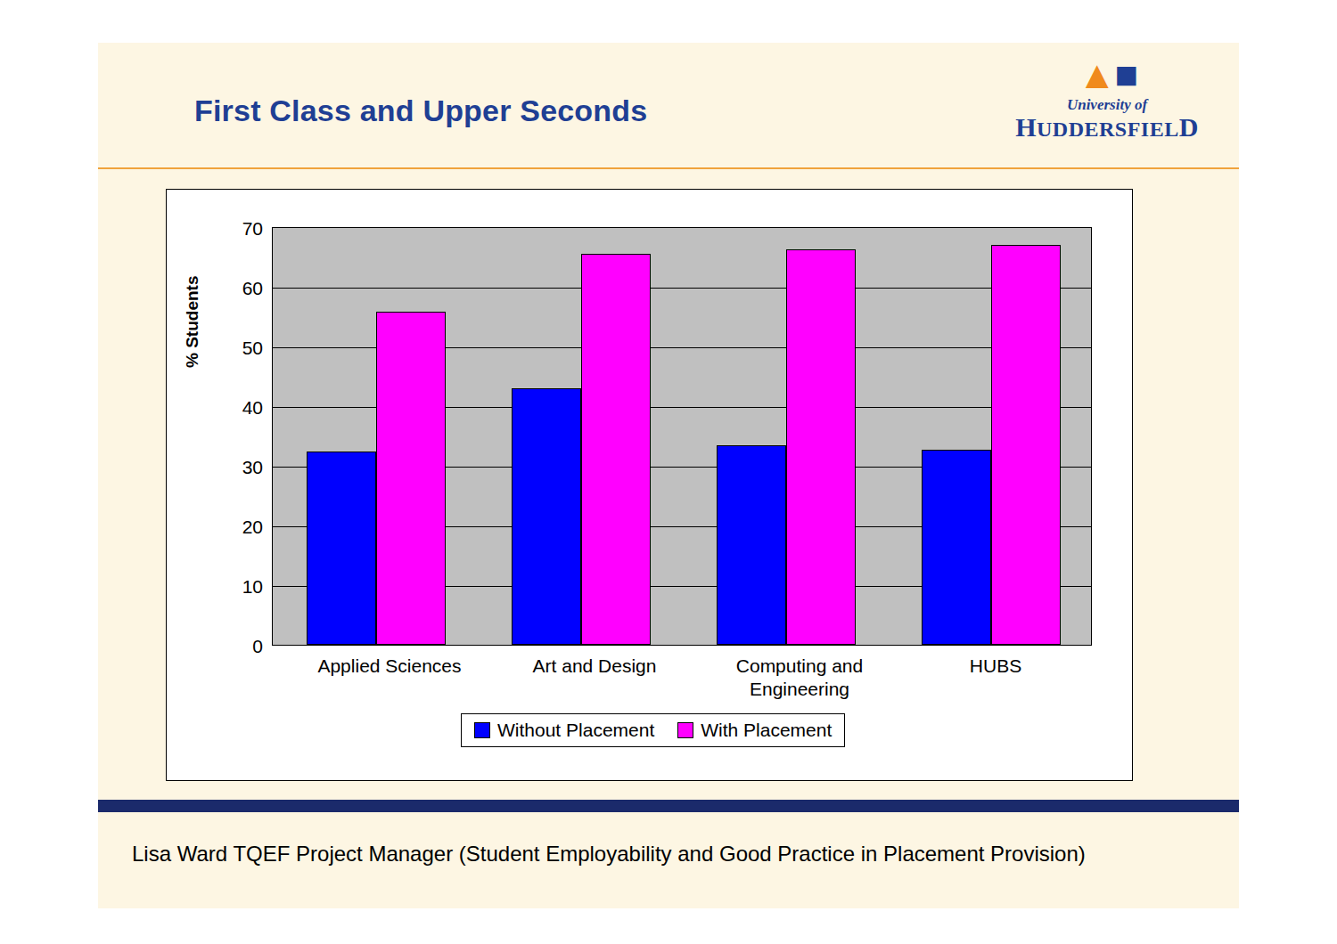First Class and Upper Seconds
▲■
University of
HUDDERSFIELD
% Students
70
60
50
40
30
20
10
0
Applied Sciences
Art and Design
Computing and
Engineering
HUBS
Without Placement
With Placement
Lisa Ward TQEF Project Manager (Student Employability and Good Practice in Placement Provision)